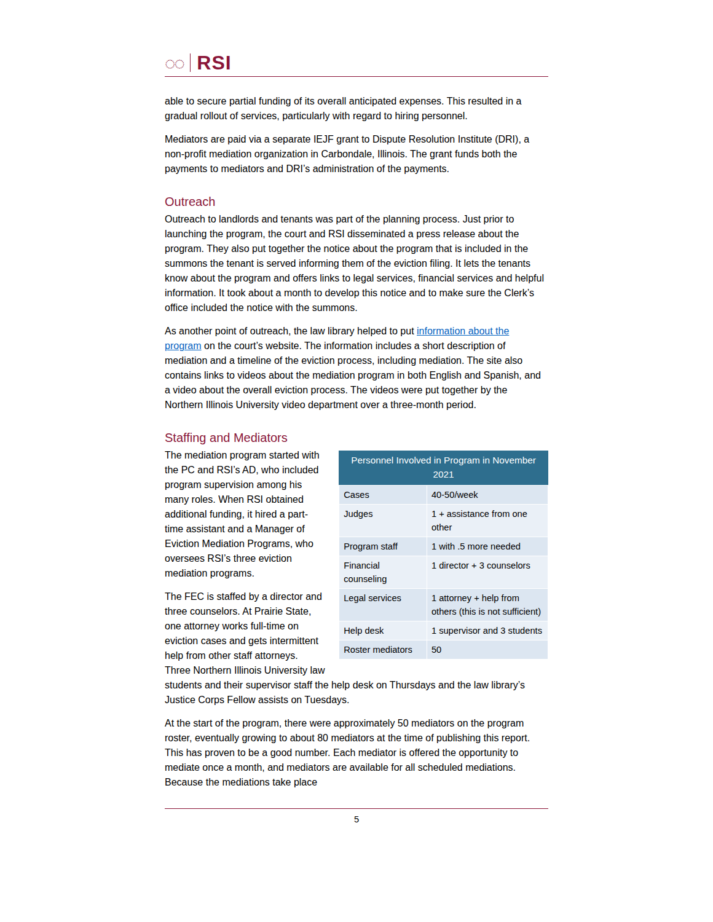◌◌ RSI
able to secure partial funding of its overall anticipated expenses. This resulted in a gradual rollout of services, particularly with regard to hiring personnel.
Mediators are paid via a separate IEJF grant to Dispute Resolution Institute (DRI), a non-profit mediation organization in Carbondale, Illinois. The grant funds both the payments to mediators and DRI’s administration of the payments.
Outreach
Outreach to landlords and tenants was part of the planning process. Just prior to launching the program, the court and RSI disseminated a press release about the program. They also put together the notice about the program that is included in the summons the tenant is served informing them of the eviction filing. It lets the tenants know about the program and offers links to legal services, financial services and helpful information. It took about a month to develop this notice and to make sure the Clerk’s office included the notice with the summons.
As another point of outreach, the law library helped to put information about the program on the court’s website. The information includes a short description of mediation and a timeline of the eviction process, including mediation. The site also contains links to videos about the mediation program in both English and Spanish, and a video about the overall eviction process. The videos were put together by the Northern Illinois University video department over a three-month period.
Staffing and Mediators
Personnel Involved in Program in November 2021
| Cases | 40-50/week |
| Judges | 1 + assistance from one other |
| Program staff | 1 with .5 more needed |
| Financial counseling | 1 director + 3 counselors |
| Legal services | 1 attorney + help from others (this is not sufficient) |
| Help desk | 1 supervisor and 3 students |
| Roster mediators | 50 |
The mediation program started with the PC and RSI’s AD, who included program supervision among his many roles. When RSI obtained additional funding, it hired a part-time assistant and a Manager of Eviction Mediation Programs, who oversees RSI’s three eviction mediation programs.
The FEC is staffed by a director and three counselors. At Prairie State, one attorney works full-time on eviction cases and gets intermittent help from other staff attorneys. Three Northern Illinois University law students and their supervisor staff the help desk on Thursdays and the law library’s Justice Corps Fellow assists on Tuesdays.
At the start of the program, there were approximately 50 mediators on the program roster, eventually growing to about 80 mediators at the time of publishing this report. This has proven to be a good number. Each mediator is offered the opportunity to mediate once a month, and mediators are available for all scheduled mediations. Because the mediations take place
5